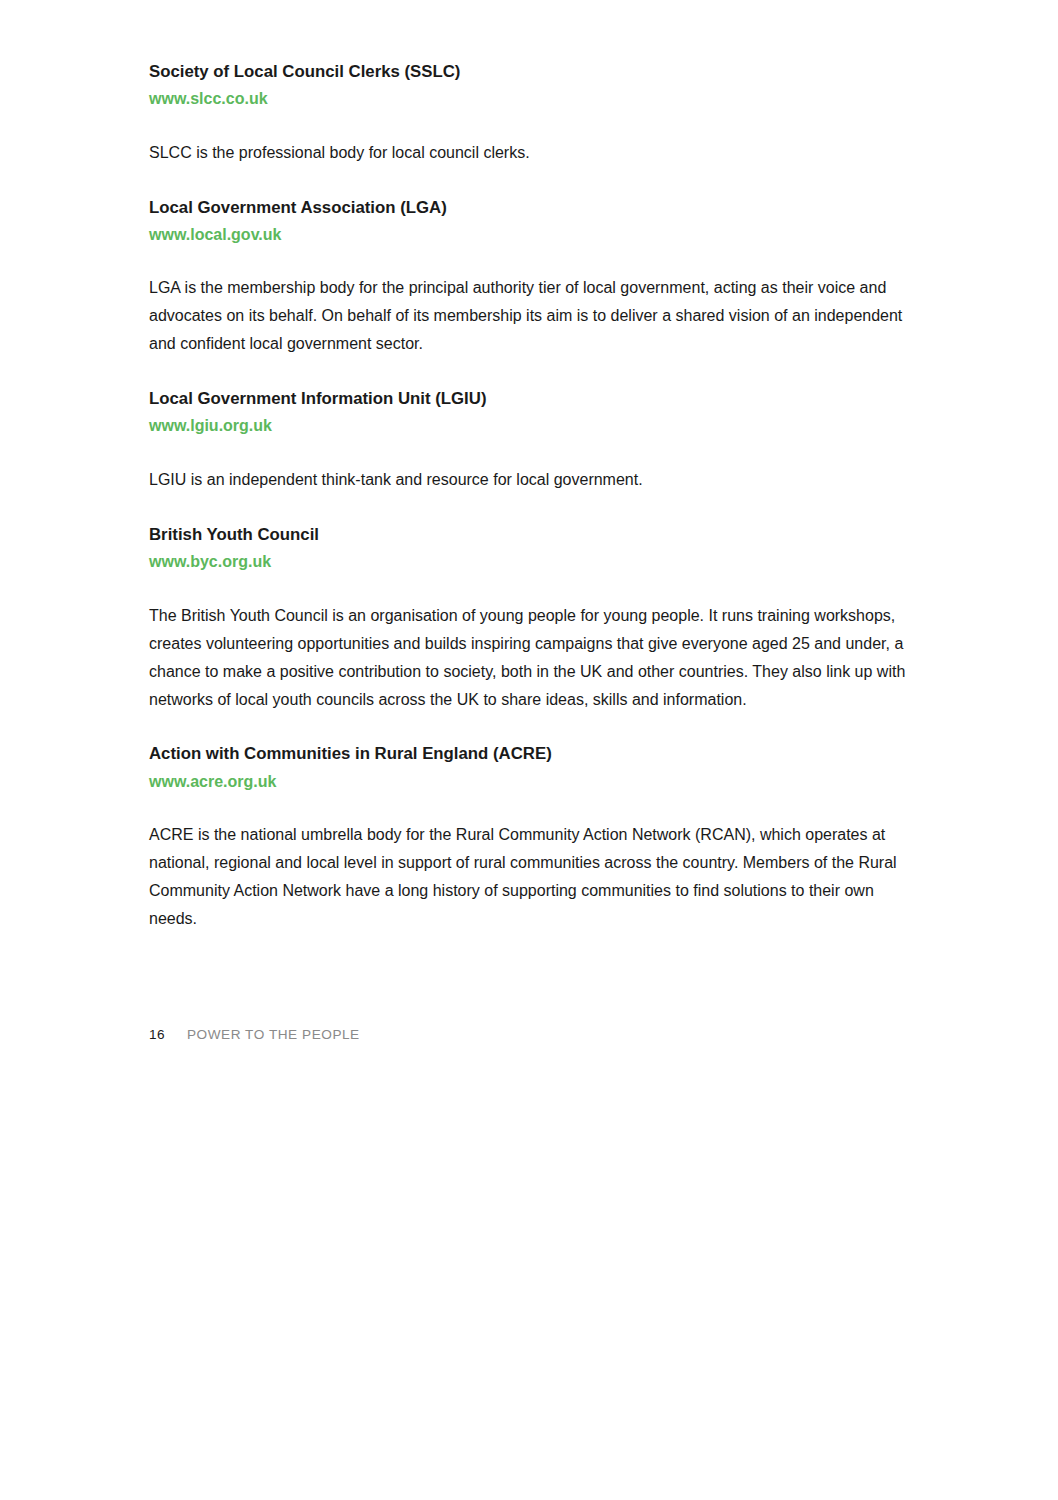Society of Local Council Clerks (SSLC)
www.slcc.co.uk
SLCC is the professional body for local council clerks.
Local Government Association (LGA)
www.local.gov.uk
LGA is the membership body for the principal authority tier of local government, acting as their voice and advocates on its behalf. On behalf of its membership its aim is to deliver a shared vision of an independent and confident local government sector.
Local Government Information Unit (LGIU)
www.lgiu.org.uk
LGIU is an independent think-tank and resource for local government.
British Youth Council
www.byc.org.uk
The British Youth Council is an organisation of young people for young people. It runs training workshops, creates volunteering opportunities and builds inspiring campaigns that give everyone aged 25 and under, a chance to make a positive contribution to society, both in the UK and other countries. They also link up with networks of local youth councils across the UK to share ideas, skills and information.
Action with Communities in Rural England (ACRE)
www.acre.org.uk
ACRE is the national umbrella body for the Rural Community Action Network (RCAN), which operates at national, regional and local level in support of rural communities across the country. Members of the Rural Community Action Network have a long history of supporting communities to find solutions to their own needs.
16 POWER TO THE PEOPLE